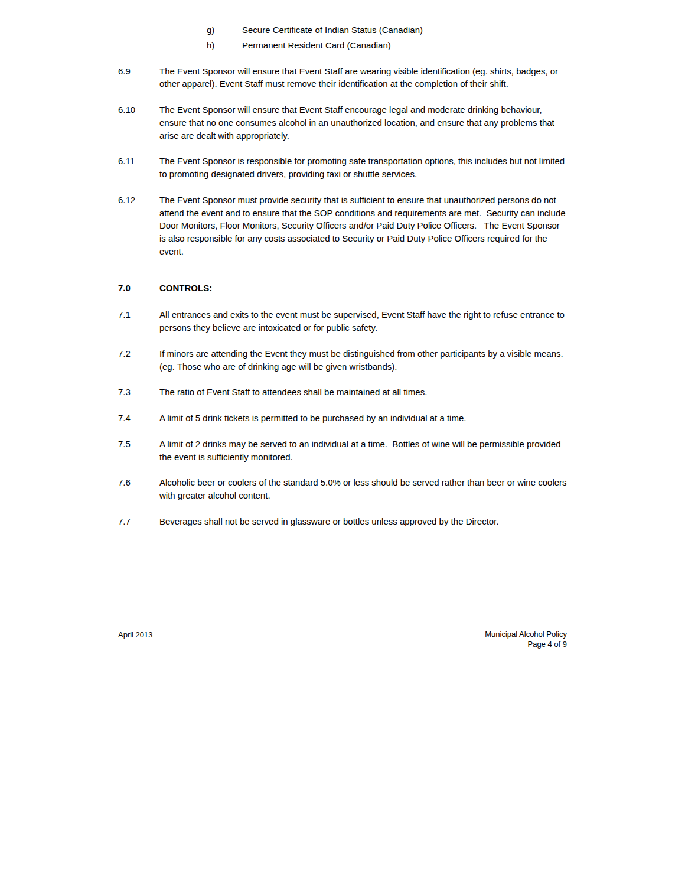g) Secure Certificate of Indian Status (Canadian)
h) Permanent Resident Card (Canadian)
6.9
The Event Sponsor will ensure that Event Staff are wearing visible identification (eg. shirts, badges, or other apparel). Event Staff must remove their identification at the completion of their shift.
6.10
The Event Sponsor will ensure that Event Staff encourage legal and moderate drinking behaviour, ensure that no one consumes alcohol in an unauthorized location, and ensure that any problems that arise are dealt with appropriately.
6.11
The Event Sponsor is responsible for promoting safe transportation options, this includes but not limited to promoting designated drivers, providing taxi or shuttle services.
6.12
The Event Sponsor must provide security that is sufficient to ensure that unauthorized persons do not attend the event and to ensure that the SOP conditions and requirements are met. Security can include Door Monitors, Floor Monitors, Security Officers and/or Paid Duty Police Officers. The Event Sponsor is also responsible for any costs associated to Security or Paid Duty Police Officers required for the event.
7.0 CONTROLS:
7.1
All entrances and exits to the event must be supervised, Event Staff have the right to refuse entrance to persons they believe are intoxicated or for public safety.
7.2
If minors are attending the Event they must be distinguished from other participants by a visible means. (eg. Those who are of drinking age will be given wristbands).
7.3
The ratio of Event Staff to attendees shall be maintained at all times.
7.4
A limit of 5 drink tickets is permitted to be purchased by an individual at a time.
7.5
A limit of 2 drinks may be served to an individual at a time. Bottles of wine will be permissible provided the event is sufficiently monitored.
7.6
Alcoholic beer or coolers of the standard 5.0% or less should be served rather than beer or wine coolers with greater alcohol content.
7.7
Beverages shall not be served in glassware or bottles unless approved by the Director.
April 2013
Municipal Alcohol Policy
Page 4 of 9